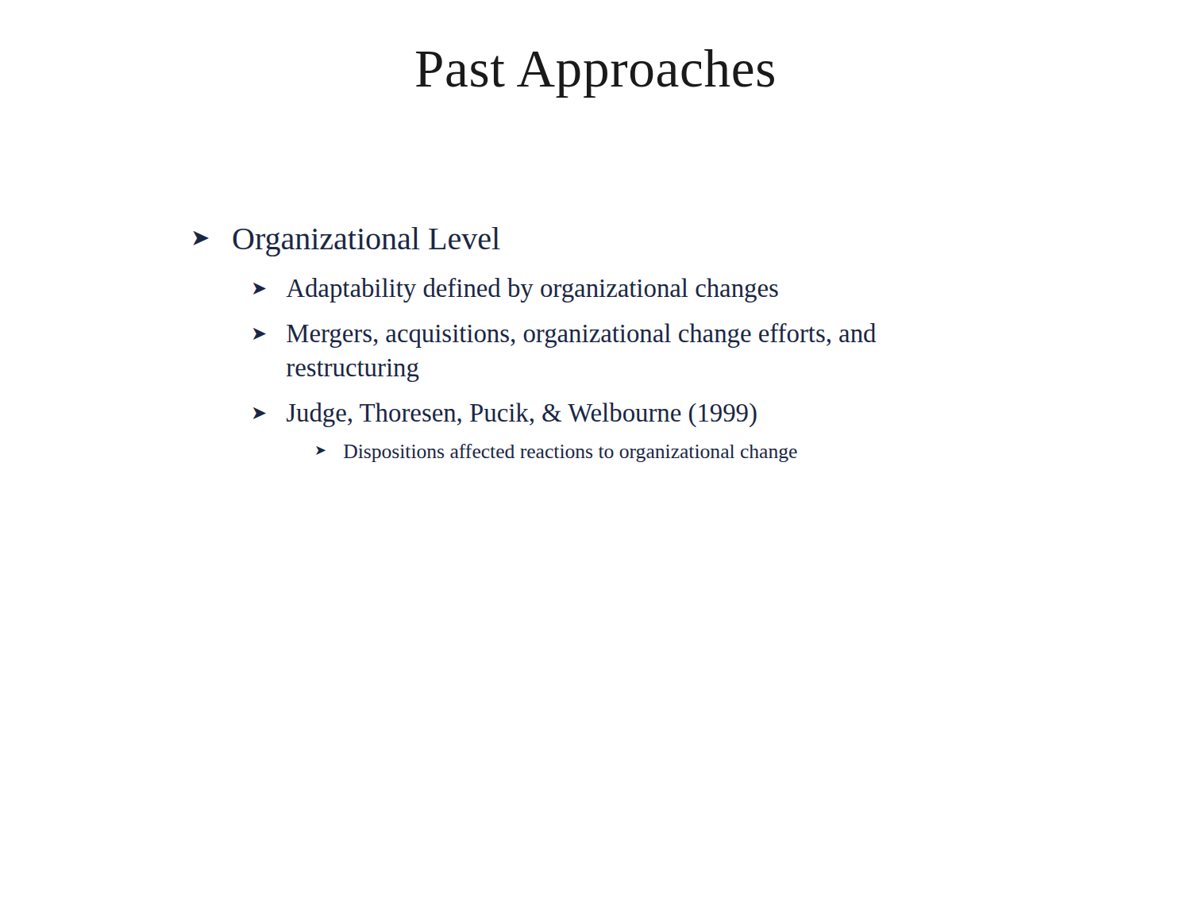Past Approaches
Organizational Level
Adaptability defined by organizational changes
Mergers, acquisitions, organizational change efforts, and restructuring
Judge, Thoresen, Pucik, & Welbourne (1999)
Dispositions affected reactions to organizational change